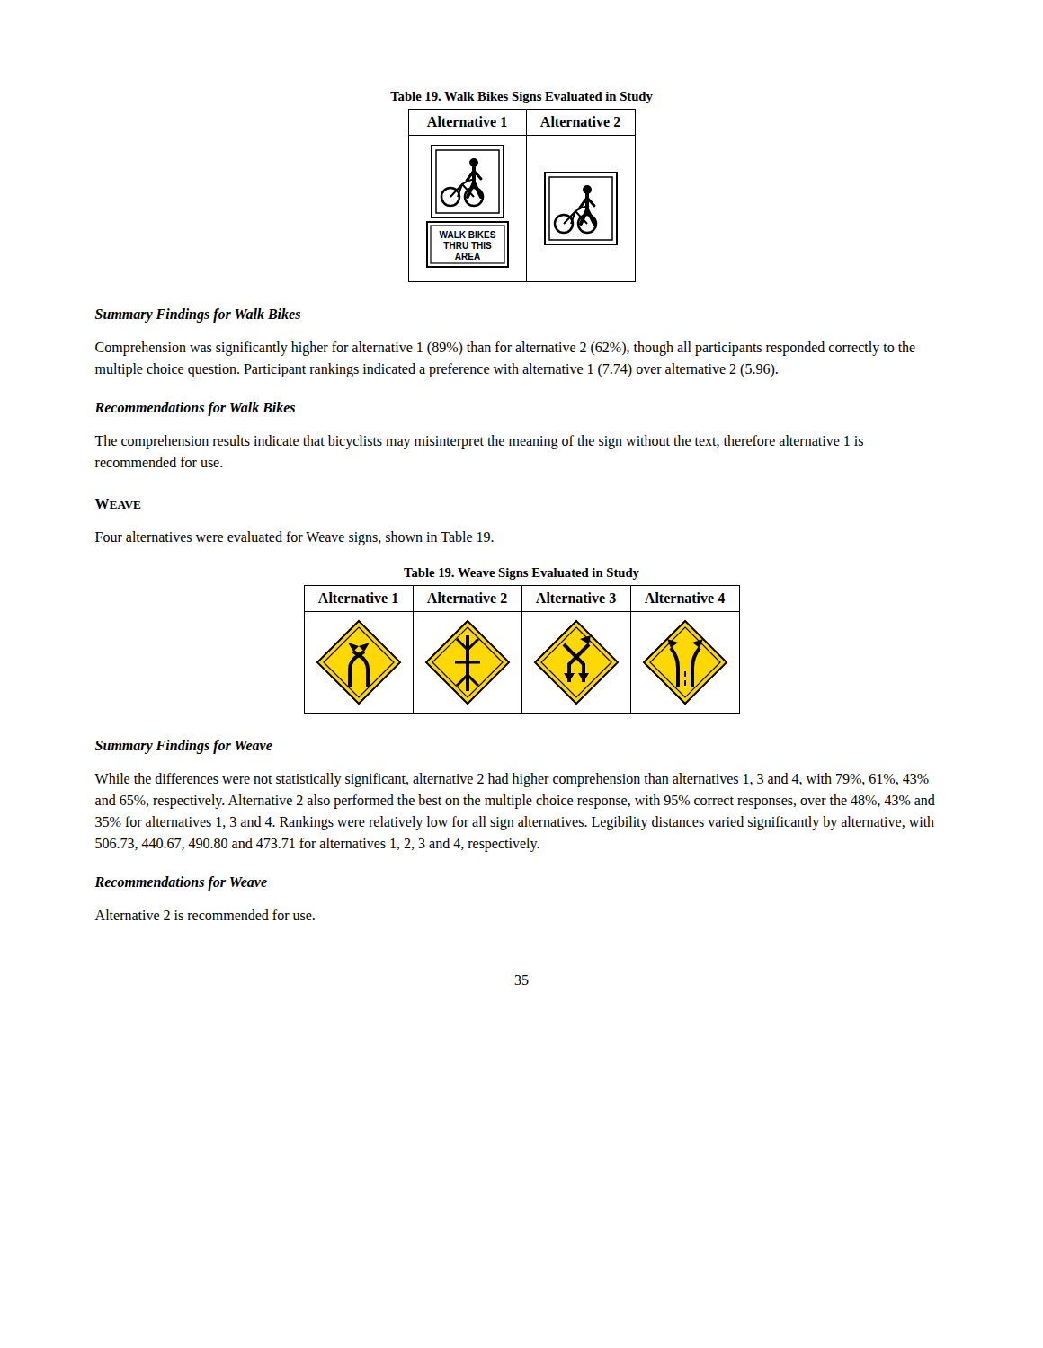Table 19. Walk Bikes Signs Evaluated in Study
| Alternative 1 | Alternative 2 |
| --- | --- |
| WALK BIKES THRU THIS AREA | |
Summary Findings for Walk Bikes
Comprehension was significantly higher for alternative 1 (89%) than for alternative 2 (62%), though all participants responded correctly to the multiple choice question. Participant rankings indicated a preference with alternative 1 (7.74) over alternative 2 (5.96).
Recommendations for Walk Bikes
The comprehension results indicate that bicyclists may misinterpret the meaning of the sign without the text, therefore alternative 1 is recommended for use.
WEAVE
Four alternatives were evaluated for Weave signs, shown in Table 19.
Table 19. Weave Signs Evaluated in Study
| Alternative 1 | Alternative 2 | Alternative 3 | Alternative 4 |
| --- | --- | --- | --- |
Summary Findings for Weave
While the differences were not statistically significant, alternative 2 had higher comprehension than alternatives 1, 3 and 4, with 79%, 61%, 43% and 65%, respectively. Alternative 2 also performed the best on the multiple choice response, with 95% correct responses, over the 48%, 43% and 35% for alternatives 1, 3 and 4. Rankings were relatively low for all sign alternatives. Legibility distances varied significantly by alternative, with 506.73, 440.67, 490.80 and 473.71 for alternatives 1, 2, 3 and 4, respectively.
Recommendations for Weave
Alternative 2 is recommended for use.
35